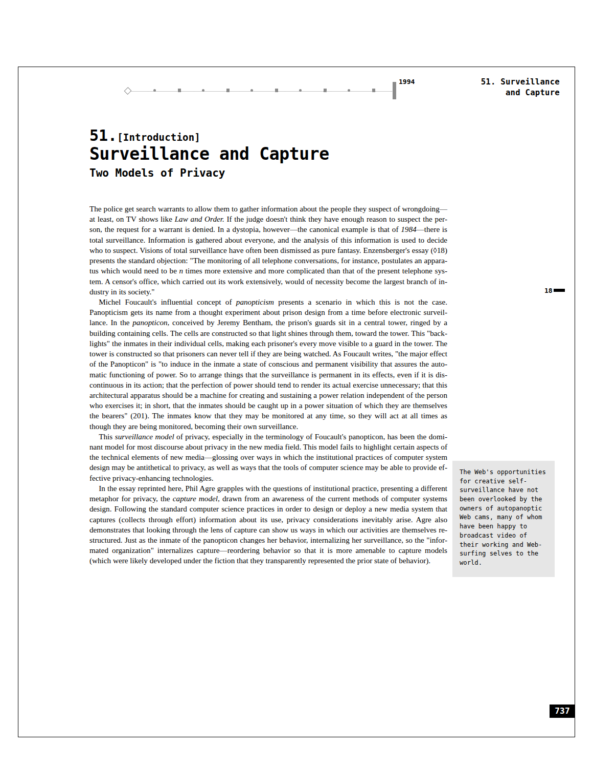51. Surveillance
and Capture
1994
51.[Introduction]
Surveillance and Capture
Two Models of Privacy
18
The police get search warrants to allow them to gather information about the people they suspect of wrongdoing—at least, on TV shows like Law and Order. If the judge doesn't think they have enough reason to suspect the person, the request for a warrant is denied. In a dystopia, however—the canonical example is that of 1984—there is total surveillance. Information is gathered about everyone, and the analysis of this information is used to decide who to suspect. Visions of total surveillance have often been dismissed as pure fantasy. Enzensberger's essay (◊18) presents the standard objection: "The monitoring of all telephone conversations, for instance, postulates an apparatus which would need to be n times more extensive and more complicated than that of the present telephone system. A censor's office, which carried out its work extensively, would of necessity become the largest branch of industry in its society."
Michel Foucault's influential concept of panopticism presents a scenario in which this is not the case. Panopticism gets its name from a thought experiment about prison design from a time before electronic surveillance. In the panopticon, conceived by Jeremy Bentham, the prison's guards sit in a central tower, ringed by a building containing cells. The cells are constructed so that light shines through them, toward the tower. This "backlights" the inmates in their individual cells, making each prisoner's every move visible to a guard in the tower. The tower is constructed so that prisoners can never tell if they are being watched. As Foucault writes, "the major effect of the Panopticon" is "to induce in the inmate a state of conscious and permanent visibility that assures the automatic functioning of power. So to arrange things that the surveillance is permanent in its effects, even if it is discontinuous in its action; that the perfection of power should tend to render its actual exercise unnecessary; that this architectural apparatus should be a machine for creating and sustaining a power relation independent of the person who exercises it; in short, that the inmates should be caught up in a power situation of which they are themselves the bearers" (201). The inmates know that they may be monitored at any time, so they will act at all times as though they are being monitored, becoming their own surveillance.
This surveillance model of privacy, especially in the terminology of Foucault's panopticon, has been the dominant model for most discourse about privacy in the new media field. This model fails to highlight certain aspects of the technical elements of new media—glossing over ways in which the institutional practices of computer system design may be antithetical to privacy, as well as ways that the tools of computer science may be able to provide effective privacy-enhancing technologies.
In the essay reprinted here, Phil Agre grapples with the questions of institutional practice, presenting a different metaphor for privacy, the capture model, drawn from an awareness of the current methods of computer systems design. Following the standard computer science practices in order to design or deploy a new media system that captures (collects through effort) information about its use, privacy considerations inevitably arise. Agre also demonstrates that looking through the lens of capture can show us ways in which our activities are themselves restructured. Just as the inmate of the panopticon changes her behavior, internalizing her surveillance, so the "informated organization" internalizes capture—reordering behavior so that it is more amenable to capture models (which were likely developed under the fiction that they transparently represented the prior state of behavior).
The Web's opportunities for creative self-surveillance have not been overlooked by the owners of autopanoptic Web cams, many of whom have been happy to broadcast video of their working and Web-surfing selves to the world.
737